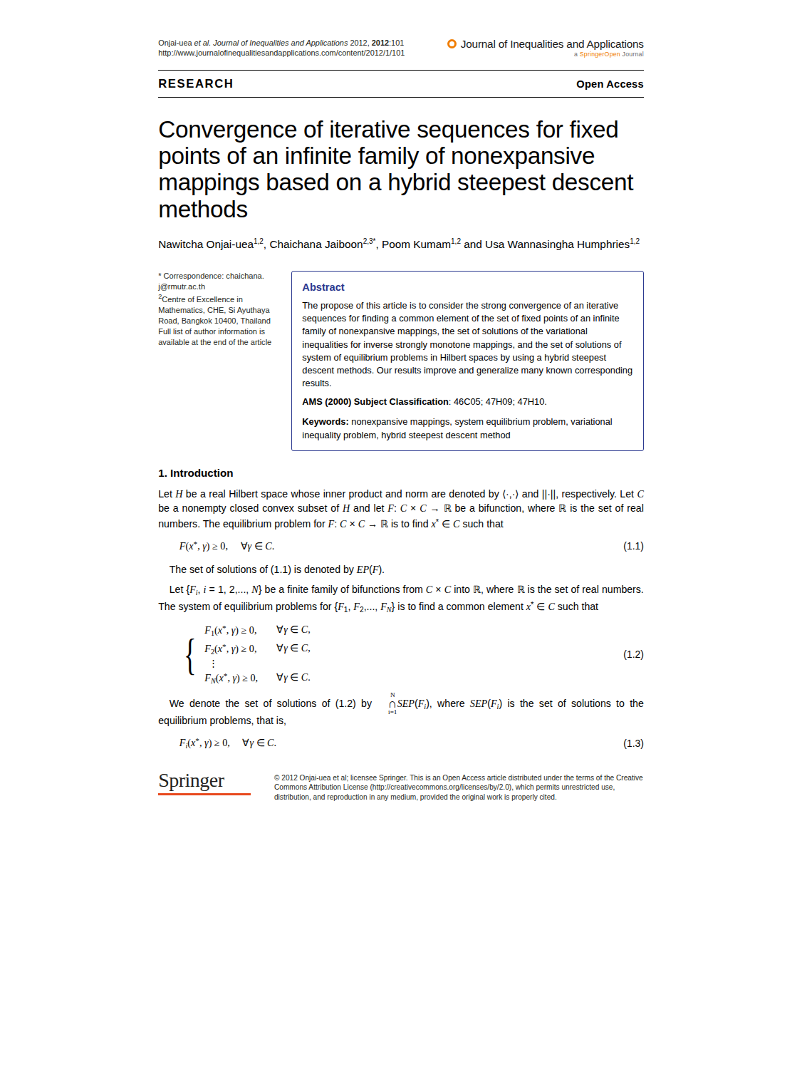Onjai-uea et al. Journal of Inequalities and Applications 2012, 2012:101
http://www.journalofinequalitiesandapplications.com/content/2012/1/101
Journal of Inequalities and Applications
a SpringerOpen Journal
RESEARCH
Open Access
Convergence of iterative sequences for fixed points of an infinite family of nonexpansive mappings based on a hybrid steepest descent methods
Nawitcha Onjai-uea1,2, Chaichana Jaiboon2,3*, Poom Kumam1,2 and Usa Wannasingha Humphries1,2
* Correspondence: chaichana.
j@rmutr.ac.th
2Centre of Excellence in Mathematics, CHE, Si Ayuthaya Road, Bangkok 10400, Thailand
Full list of author information is available at the end of the article
Abstract
The propose of this article is to consider the strong convergence of an iterative sequences for finding a common element of the set of fixed points of an infinite family of nonexpansive mappings, the set of solutions of the variational inequalities for inverse strongly monotone mappings, and the set of solutions of system of equilibrium problems in Hilbert spaces by using a hybrid steepest descent methods. Our results improve and generalize many known corresponding results.
AMS (2000) Subject Classification: 46C05; 47H09; 47H10.
Keywords: nonexpansive mappings, system equilibrium problem, variational inequality problem, hybrid steepest descent method
1. Introduction
Let H be a real Hilbert space whose inner product and norm are denoted by ⟨·,·⟩ and ||·||, respectively. Let C be a nonempty closed convex subset of H and let F: C × C → ℝ be a bifunction, where ℝ is the set of real numbers. The equilibrium problem for F: C × C → ℝ is to find x* ∈ C such that
F(x*, γ) ≥ 0, ∀γ ∈ C.
(1.1)
The set of solutions of (1.1) is denoted by EP(F).
Let {Fi, i = 1, 2,..., N} be a finite family of bifunctions from C × C into ℝ, where ℝ is the set of real numbers. The system of equilibrium problems for {F 1, F 2,..., FN} is to find a common element x* ∈ C such that
{
F 1(x*, γ) ≥ 0,
∀γ ∈ C,
F 2(x*, γ) ≥ 0,
∀γ ∈ C,
⋮
FN(x*, γ) ≥ 0,
∀γ ∈ C.
(1.2)
We denote the set of solutions of (1.2) by ∩Ni=1 SEP(Fi), where SEP(Fi) is the set of solutions to the equilibrium problems, that is,
Fi(x*, γ) ≥ 0, ∀γ ∈ C.
(1.3)
Springer
© 2012 Onjai-uea et al; licensee Springer. This is an Open Access article distributed under the terms of the Creative Commons Attribution License (http://creativecommons.org/licenses/by/2.0), which permits unrestricted use, distribution, and reproduction in any medium, provided the original work is properly cited.